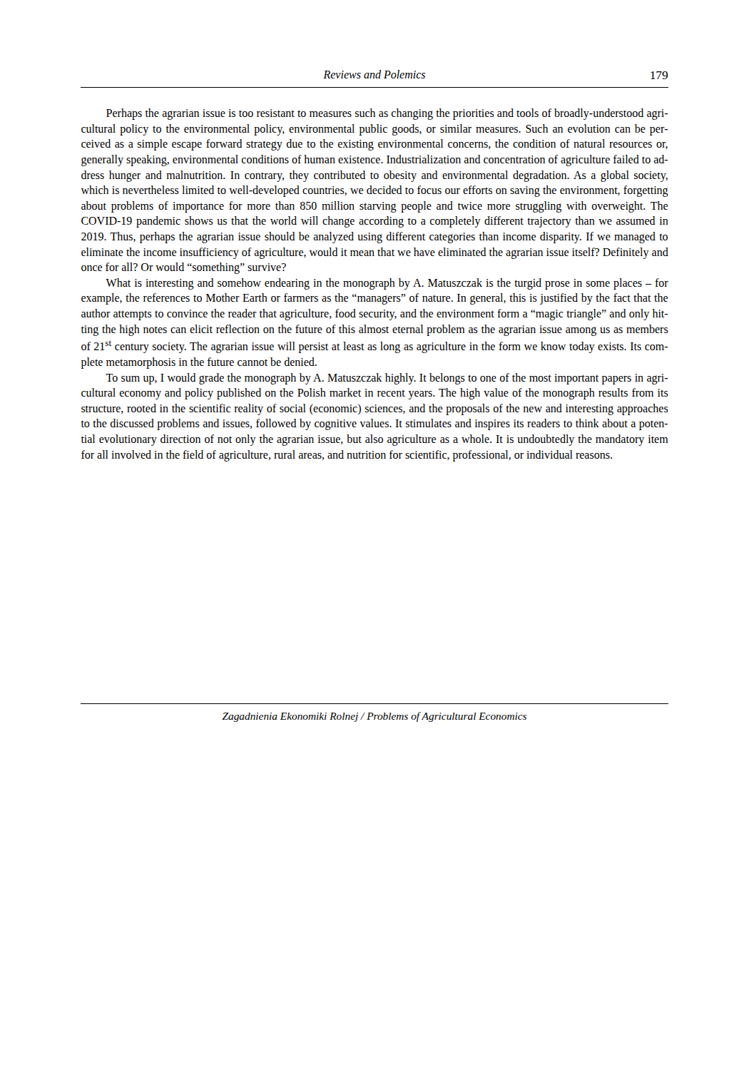Reviews and Polemics 179
Perhaps the agrarian issue is too resistant to measures such as changing the priorities and tools of broadly-understood agricultural policy to the environmental policy, environmental public goods, or similar measures. Such an evolution can be perceived as a simple escape forward strategy due to the existing environmental concerns, the condition of natural resources or, generally speaking, environmental conditions of human existence. Industrialization and concentration of agriculture failed to address hunger and malnutrition. In contrary, they contributed to obesity and environmental degradation. As a global society, which is nevertheless limited to well-developed countries, we decided to focus our efforts on saving the environment, forgetting about problems of importance for more than 850 million starving people and twice more struggling with overweight. The COVID-19 pandemic shows us that the world will change according to a completely different trajectory than we assumed in 2019. Thus, perhaps the agrarian issue should be analyzed using different categories than income disparity. If we managed to eliminate the income insufficiency of agriculture, would it mean that we have eliminated the agrarian issue itself? Definitely and once for all? Or would “something” survive?
What is interesting and somehow endearing in the monograph by A. Matuszczak is the turgid prose in some places – for example, the references to Mother Earth or farmers as the “managers” of nature. In general, this is justified by the fact that the author attempts to convince the reader that agriculture, food security, and the environment form a “magic triangle” and only hitting the high notes can elicit reflection on the future of this almost eternal problem as the agrarian issue among us as members of 21st century society. The agrarian issue will persist at least as long as agriculture in the form we know today exists. Its complete metamorphosis in the future cannot be denied.
To sum up, I would grade the monograph by A. Matuszczak highly. It belongs to one of the most important papers in agricultural economy and policy published on the Polish market in recent years. The high value of the monograph results from its structure, rooted in the scientific reality of social (economic) sciences, and the proposals of the new and interesting approaches to the discussed problems and issues, followed by cognitive values. It stimulates and inspires its readers to think about a potential evolutionary direction of not only the agrarian issue, but also agriculture as a whole. It is undoubtedly the mandatory item for all involved in the field of agriculture, rural areas, and nutrition for scientific, professional, or individual reasons.
Zagadnienia Ekonomiki Rolnej / Problems of Agricultural Economics